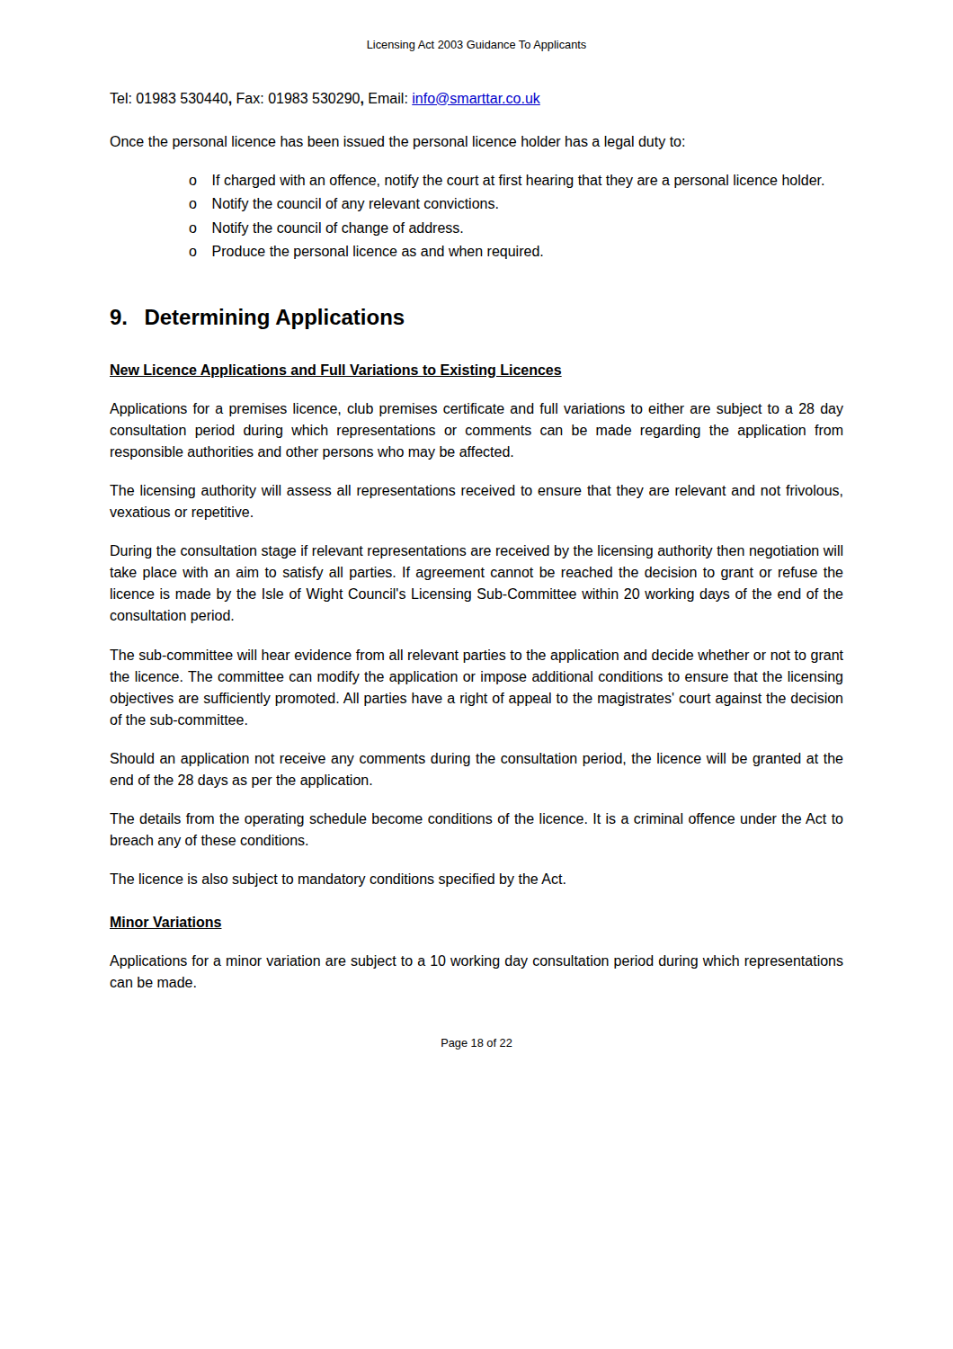Licensing Act 2003 Guidance To Applicants
Tel: 01983 530440, Fax: 01983 530290, Email: info@smarttar.co.uk
Once the personal licence has been issued the personal licence holder has a legal duty to:
If charged with an offence, notify the court at first hearing that they are a personal licence holder.
Notify the council of any relevant convictions.
Notify the council of change of address.
Produce the personal licence as and when required.
9. Determining Applications
New Licence Applications and Full Variations to Existing Licences
Applications for a premises licence, club premises certificate and full variations to either are subject to a 28 day consultation period during which representations or comments can be made regarding the application from responsible authorities and other persons who may be affected.
The licensing authority will assess all representations received to ensure that they are relevant and not frivolous, vexatious or repetitive.
During the consultation stage if relevant representations are received by the licensing authority then negotiation will take place with an aim to satisfy all parties. If agreement cannot be reached the decision to grant or refuse the licence is made by the Isle of Wight Council's Licensing Sub-Committee within 20 working days of the end of the consultation period.
The sub-committee will hear evidence from all relevant parties to the application and decide whether or not to grant the licence. The committee can modify the application or impose additional conditions to ensure that the licensing objectives are sufficiently promoted. All parties have a right of appeal to the magistrates' court against the decision of the sub-committee.
Should an application not receive any comments during the consultation period, the licence will be granted at the end of the 28 days as per the application.
The details from the operating schedule become conditions of the licence. It is a criminal offence under the Act to breach any of these conditions.
The licence is also subject to mandatory conditions specified by the Act.
Minor Variations
Applications for a minor variation are subject to a 10 working day consultation period during which representations can be made.
Page 18 of 22